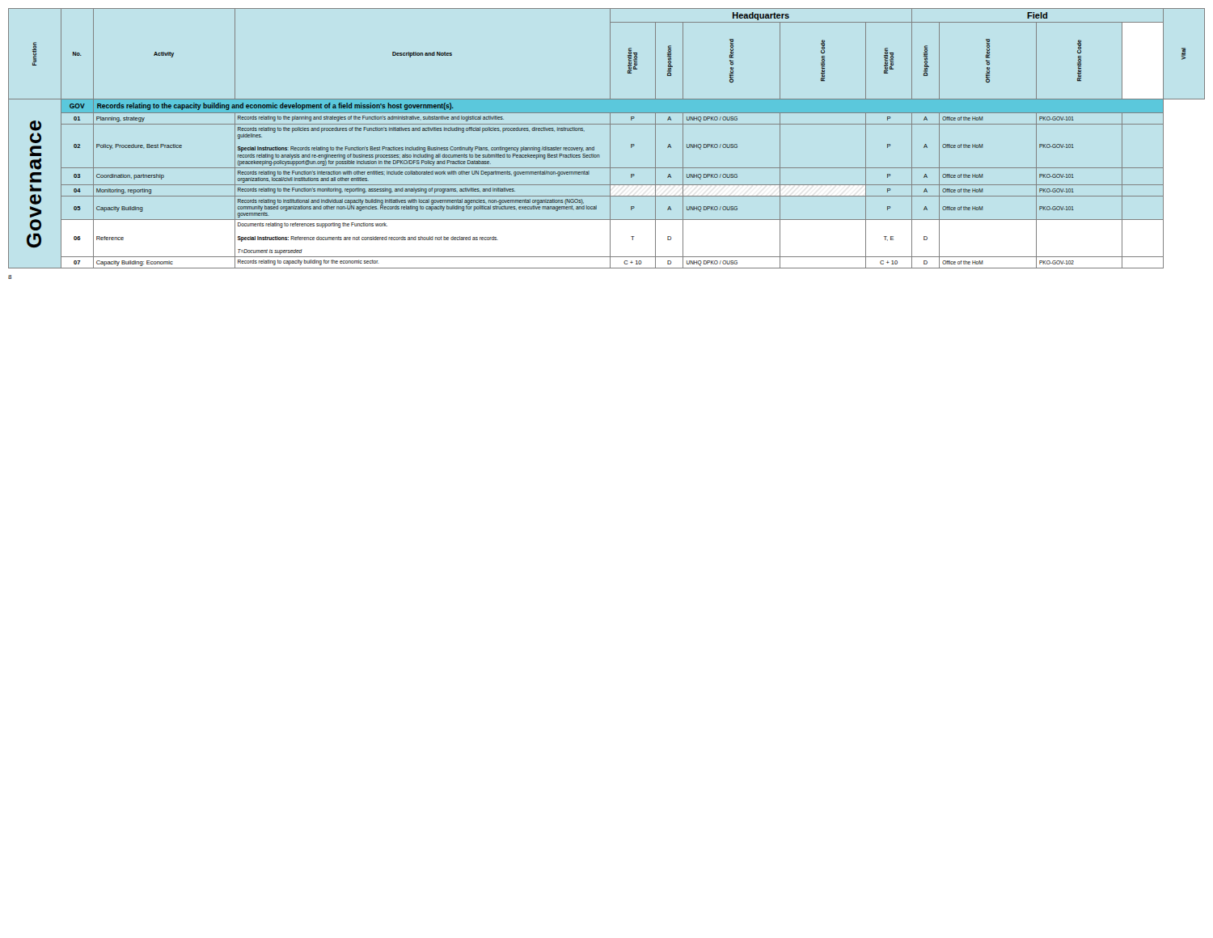| Function | No. | Activity | Description and Notes | Headquarters | Field | Vital |
| --- | --- | --- | --- | --- | --- | --- |
| Retention Period | Disposition | Office of Record | Retention Code | | Retention Period | Disposition | Office of Record | Retention Code | |
| Governance | GOV | Records relating to the capacity building and economic development of a field mission's host government(s). |
| 01 | Planning, strategy | Records relating to the planning and strategies of the Function's administrative, substantive and logistical activities. | P | A | UNHQ DPKO / OUSG | | P | A | Office of the HoM | PKO-GOV-101 | |
| 02 | Policy, Procedure, Best Practice | Records relating to the policies and procedures of the Function's initiatives and activities including official policies, procedures, directives, instructions, guidelines. Special Instructions : Records relating to the Function's Best Practices including Business Continuity Plans, contingency planning /disaster recovery, and records relating to analysis and re-engineering of business processes; also including all documents to be submitted to Peacekeeping Best Practices Section (peacekeeping-policysupport@un.org) for possible inclusion in the DPKO/DFS Policy and Practice Database. | P | A | UNHQ DPKO / OUSG | | P | A | Office of the HoM | PKO-GOV-101 | |
| 03 | Coordination, partnership | Records relating to the Function's interaction with other entities; include collaborated work with other UN Departments, governmental/non-governmental organizations, local/civil institutions and all other entities. | P | A | UNHQ DPKO / OUSG | | P | A | Office of the HoM | PKO-GOV-101 | |
| 04 | Monitoring, reporting | Records relating to the Function's monitoring, reporting, assessing, and analysing of programs, activities, and initiatives. | | | | | P | A | Office of the HoM | PKO-GOV-101 | |
| 05 | Capacity Building | Records relating to institutional and individual capacity building initiatives with local governmental agencies, non-governmental organizations (NGOs), community based organizations and other non-UN agencies. Records relating to capacity building for political structures, executive management, and local governments. | P | A | UNHQ DPKO / OUSG | | P | A | Office of the HoM | PKO-GOV-101 | |
| 06 | Reference | Documents relating to references supporting the Functions work. Special Instructions: Reference documents are not considered records and should not be declared as records. T=Document is superseded | T | D | | | T, E | D | | | |
| 07 | Capacity Building: Economic | Records relating to capacity building for the economic sector. | C + 10 | D | UNHQ DPKO / OUSG | | C + 10 | D | Office of the HoM | PKO-GOV-102 | |
8